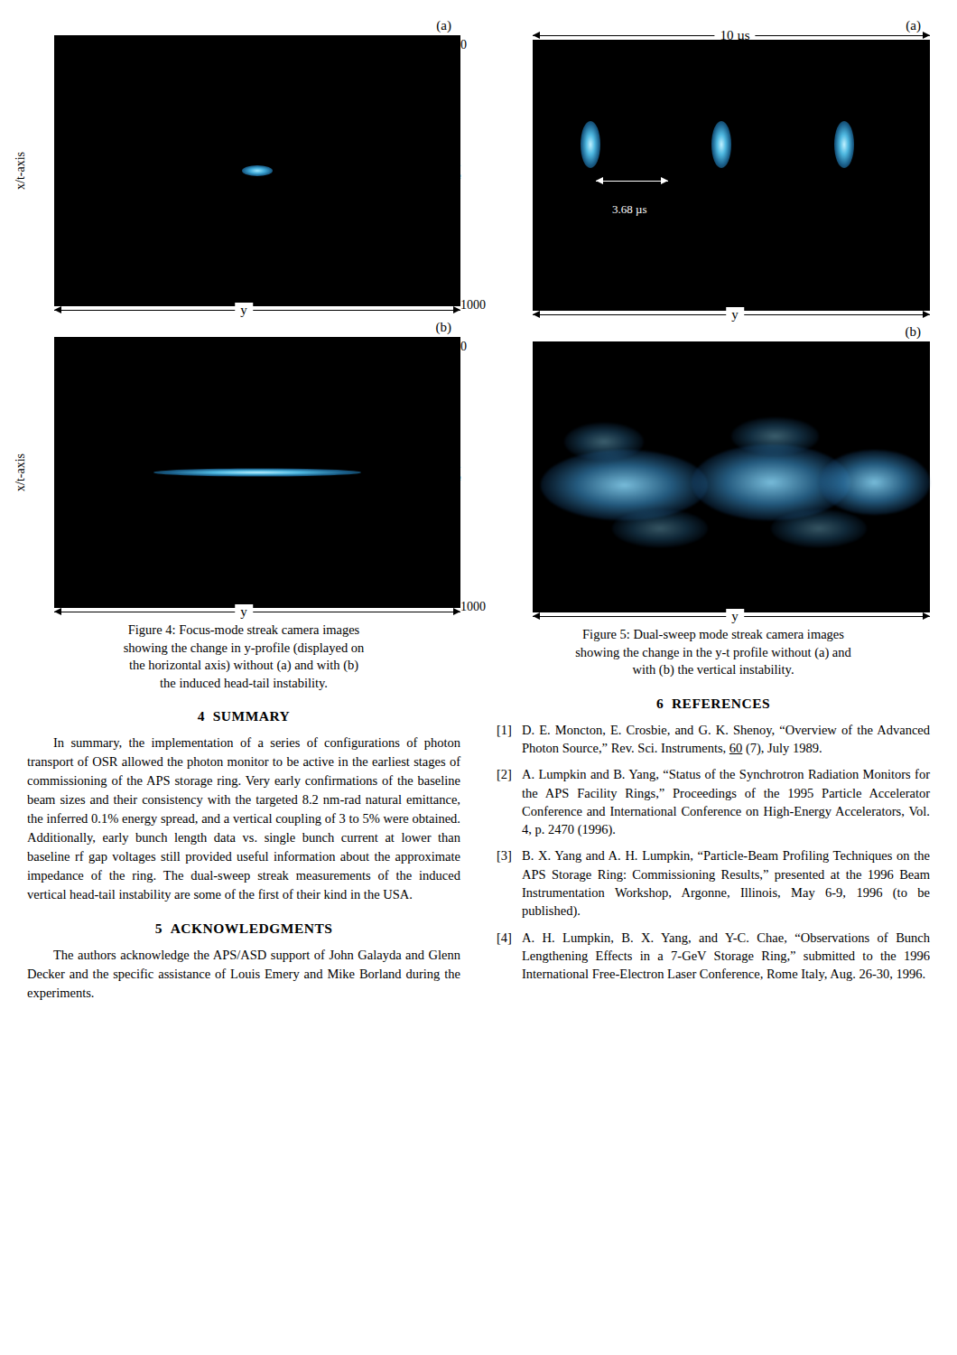(a)
x/t-axis
y
(b)
x/t-axis
y
Figure 4: Focus-mode streak camera images
showing the change in y-profile (displayed on
the horizontal axis) without (a) and with (b)
the induced head-tail instability.
4 SUMMARY
In summary, the implementation of a series of configurations of photon transport of OSR allowed the photon monitor to be active in the earliest stages of commissioning of the APS storage ring. Very early confirmations of the baseline beam sizes and their consistency with the targeted 8.2 nm-rad natural emittance, the inferred 0.1% energy spread, and a vertical coupling of 3 to 5% were obtained. Additionally, early bunch length data vs. single bunch current at lower than baseline rf gap voltages still provided useful information about the approximate impedance of the ring. The dual-sweep streak measurements of the induced vertical head-tail instability are some of the first of their kind in the USA.
5 ACKNOWLEDGMENTS
The authors acknowledge the APS/ASD support of John Galayda and Glenn Decker and the specific assistance of Louis Emery and Mike Borland during the experiments.
(a)
10 µs
t (ps)
0
1000
3.68 µs
y
(b)
t (ps)
0
1000
y
Figure 5: Dual-sweep mode streak camera images
showing the change in the y-t profile without (a) and
with (b) the vertical instability.
6 REFERENCES
[1] D. E. Moncton, E. Crosbie, and G. K. Shenoy, “Overview of the Advanced Photon Source,” Rev. Sci. Instruments, 60 (7), July 1989.
[2] A. Lumpkin and B. Yang, “Status of the Synchrotron Radiation Monitors for the APS Facility Rings,” Proceedings of the 1995 Particle Accelerator Conference and International Conference on High-Energy Accelerators, Vol. 4, p. 2470 (1996).
[3] B. X. Yang and A. H. Lumpkin, “Particle-Beam Profiling Techniques on the APS Storage Ring: Commissioning Results,” presented at the 1996 Beam Instrumentation Workshop, Argonne, Illinois, May 6-9, 1996 (to be published).
[4] A. H. Lumpkin, B. X. Yang, and Y-C. Chae, “Observations of Bunch Lengthening Effects in a 7-GeV Storage Ring,” submitted to the 1996 International Free-Electron Laser Conference, Rome Italy, Aug. 26-30, 1996.